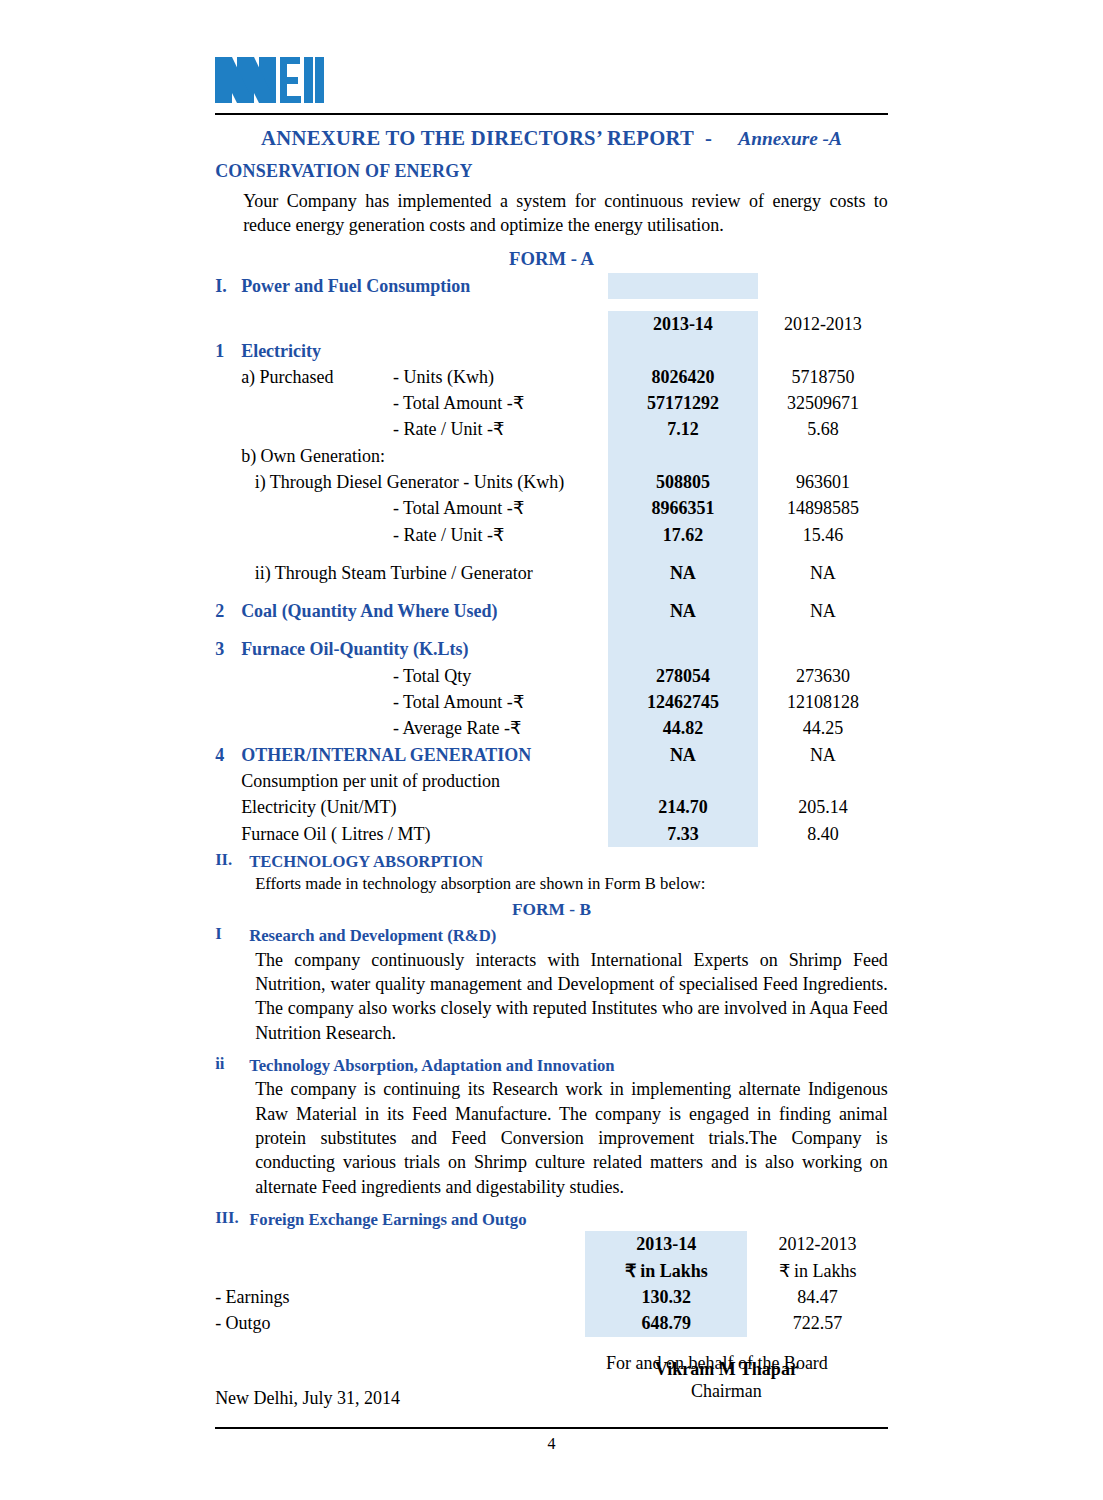ANNEXURE TO THE DIRECTORS’ REPORT - Annexure -A
CONSERVATION OF ENERGY
Your Company has implemented a system for continuous review of energy costs to reduce energy generation costs and optimize the energy utilisation.
FORM - A
| I. | Power and Fuel Consumption | | |
| | | | 2013-14 | 2012-2013 |
| 1 | Electricity | | |
| | a) Purchased | - Units (Kwh) | 8026420 | 5718750 |
| | | - Total Amount -₹ | 57171292 | 32509671 |
| | | - Rate / Unit -₹ | 7.12 | 5.68 |
| | b) Own Generation: | | |
| | i) Through Diesel Generator - Units (Kwh) | 508805 | 963601 |
| | | - Total Amount -₹ | 8966351 | 14898585 |
| | | - Rate / Unit -₹ | 17.62 | 15.46 |
| | ii) Through Steam Turbine / Generator | NA | NA |
| 2 | Coal (Quantity And Where Used) | NA | NA |
| 3 | Furnace Oil-Quantity (K.Lts) | | |
| | | - Total Qty | 278054 | 273630 |
| | | - Total Amount -₹ | 12462745 | 12108128 |
| | | - Average Rate -₹ | 44.82 | 44.25 |
| 4 | OTHER/INTERNAL GENERATION | NA | NA |
| | Consumption per unit of production | | |
| | Electricity (Unit/MT) | 214.70 | 205.14 |
| | Furnace Oil ( Litres / MT) | 7.33 | 8.40 |
II. TECHNOLOGY ABSORPTION
Efforts made in technology absorption are shown in Form B below:
FORM - B
IResearch and Development (R&D)
The company continuously interacts with International Experts on Shrimp Feed Nutrition, water quality management and Development of specialised Feed Ingredients. The company also works closely with reputed Institutes who are involved in Aqua Feed Nutrition Research.
ii Technology Absorption, Adaptation and Innovation
The company is continuing its Research work in implementing alternate Indigenous Raw Material in its Feed Manufacture. The company is engaged in finding animal protein substitutes and Feed Conversion improvement trials.The Company is conducting various trials on Shrimp culture related matters and is also working on alternate Feed ingredients and digestability studies.
III. Foreign Exchange Earnings and Outgo
| | 2013-14 | 2012-2013 |
| | ₹ in Lakhs | ₹ in Lakhs |
| - Earnings | 130.32 | 84.47 |
| - Outgo | 648.79 | 722.57 |
For and on behalf of the Board
Vikram M ThaparChairman
New Delhi, July 31, 2014
4